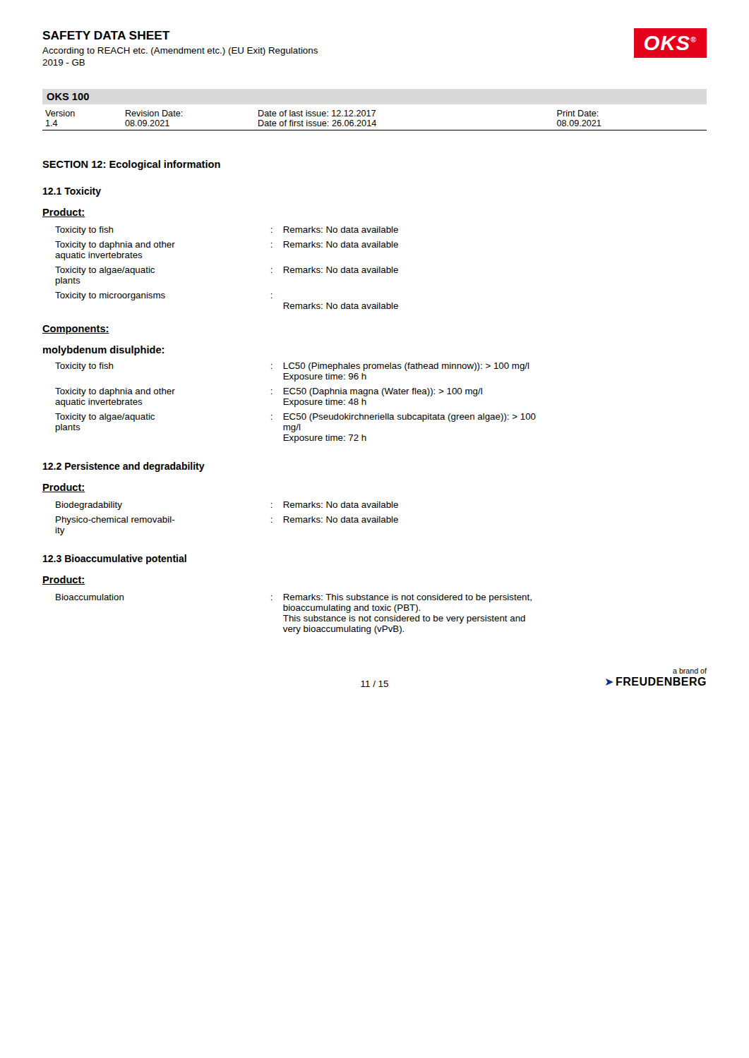SAFETY DATA SHEET
According to REACH etc. (Amendment etc.) (EU Exit) Regulations
2019 - GB
OKS®
OKS 100
| Version 1.4 | Revision Date: 08.09.2021 | Date of last issue: 12.12.2017 Date of first issue: 26.06.2014 | Print Date: 08.09.2021 |
SECTION 12: Ecological information
12.1 Toxicity
Product:
| Toxicity to fish | : | Remarks: No data available |
| Toxicity to daphnia and other aquatic invertebrates | : | Remarks: No data available |
| Toxicity to algae/aquatic plants | : | Remarks: No data available |
| Toxicity to microorganisms | : | Remarks: No data available |
Components:
molybdenum disulphide:
| Toxicity to fish | : | LC50 (Pimephales promelas (fathead minnow)): > 100 mg/l Exposure time: 96 h |
| Toxicity to daphnia and other aquatic invertebrates | : | EC50 (Daphnia magna (Water flea)): > 100 mg/l Exposure time: 48 h |
| Toxicity to algae/aquatic plants | : | EC50 (Pseudokirchneriella subcapitata (green algae)): > 100 mg/l Exposure time: 72 h |
12.2 Persistence and degradability
Product:
| Biodegradability | : | Remarks: No data available |
| Physico-chemical removabil- ity | : | Remarks: No data available |
12.3 Bioaccumulative potential
Product:
| Bioaccumulation | : | Remarks: This substance is not considered to be persistent, bioaccumulating and toxic (PBT). This substance is not considered to be very persistent and very bioaccumulating (vPvB). |
11 / 15
a brand of
➤ FREUDENBERG